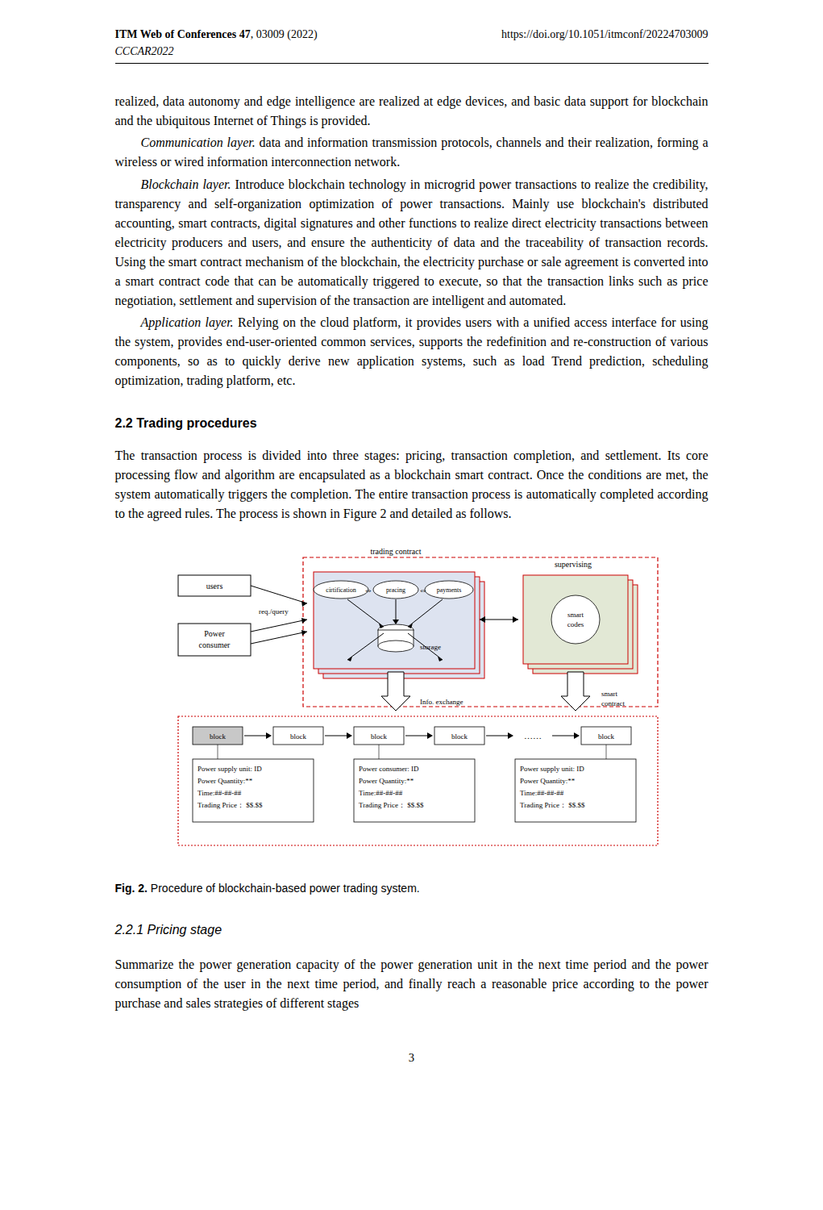ITM Web of Conferences 47, 03009 (2022)
CCCAR2022
https://doi.org/10.1051/itmconf/20224703009
realized, data autonomy and edge intelligence are realized at edge devices, and basic data support for blockchain and the ubiquitous Internet of Things is provided.
Communication layer. data and information transmission protocols, channels and their realization, forming a wireless or wired information interconnection network.
Blockchain layer. Introduce blockchain technology in microgrid power transactions to realize the credibility, transparency and self-organization optimization of power transactions. Mainly use blockchain's distributed accounting, smart contracts, digital signatures and other functions to realize direct electricity transactions between electricity producers and users, and ensure the authenticity of data and the traceability of transaction records. Using the smart contract mechanism of the blockchain, the electricity purchase or sale agreement is converted into a smart contract code that can be automatically triggered to execute, so that the transaction links such as price negotiation, settlement and supervision of the transaction are intelligent and automated.
Application layer. Relying on the cloud platform, it provides users with a unified access interface for using the system, provides end-user-oriented common services, supports the redefinition and re-construction of various components, so as to quickly derive new application systems, such as load Trend prediction, scheduling optimization, trading platform, etc.
2.2 Trading procedures
The transaction process is divided into three stages: pricing, transaction completion, and settlement. Its core processing flow and algorithm are encapsulated as a blockchain smart contract. Once the conditions are met, the system automatically triggers the completion. The entire transaction process is automatically completed according to the agreed rules. The process is shown in Figure 2 and detailed as follows.
trading contract supervising cirtification pracing payments ⇔ ⇔ storage users Power consumer req./query smart codes Info. exchange smart contract block block block block block …… Power supply unit: ID Power Quantity:** Time:##-##-## Trading Price： $$.$$ Power consumer: ID Power Quantity:** Time:##-##-## Trading Price： $$.$$ Power supply unit: ID Power Quantity:** Time:##-##-## Trading Price： $$.$$
Fig. 2. Procedure of blockchain-based power trading system.
2.2.1 Pricing stage
Summarize the power generation capacity of the power generation unit in the next time period and the power consumption of the user in the next time period, and finally reach a reasonable price according to the power purchase and sales strategies of different stages
3